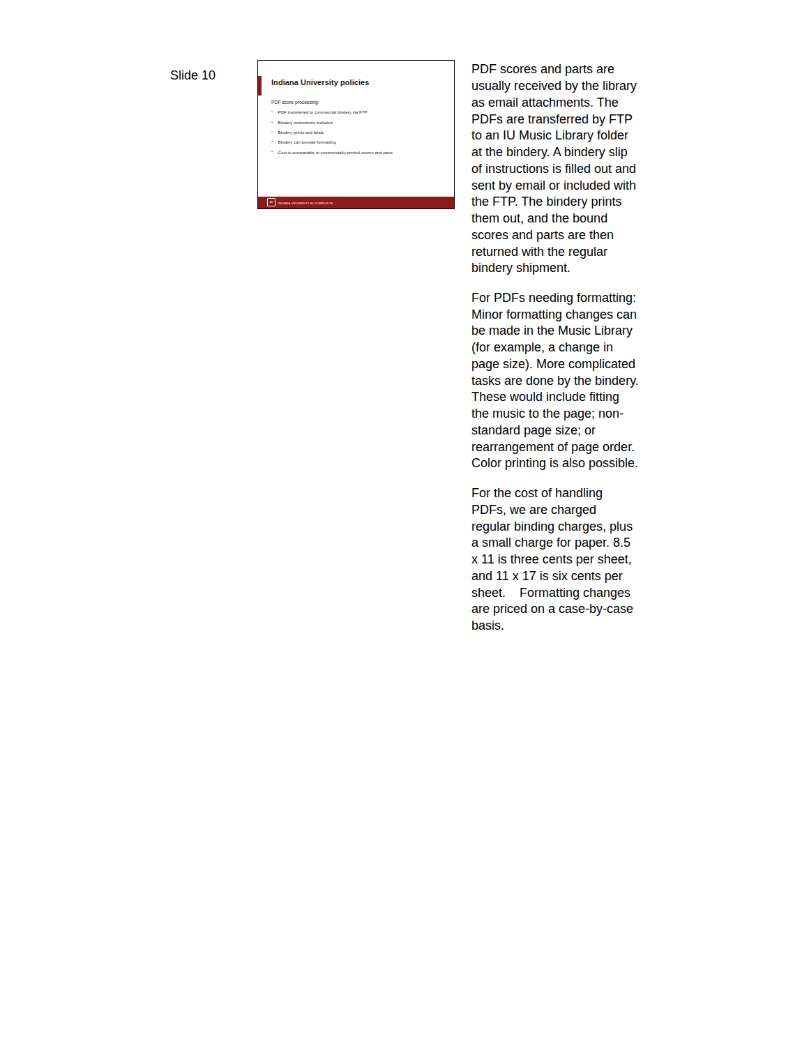Slide 10
Indiana University policies
PDF score processing:
PDF transferred to commercial bindery via FTP
Bindery instructions included
Bindery prints and binds
Bindery can provide formatting
Cost is comparable to commercially-printed scores and parts
INDIANA UNIVERSITY BLOOMINGTON
PDF scores and parts are usually received by the library as email attachments. The PDFs are transferred by FTP to an IU Music Library folder at the bindery. A bindery slip of instructions is filled out and sent by email or included with the FTP. The bindery prints them out, and the bound scores and parts are then returned with the regular bindery shipment.
For PDFs needing formatting: Minor formatting changes can be made in the Music Library (for example, a change in page size). More complicated tasks are done by the bindery. These would include fitting the music to the page; non-standard page size; or rearrangement of page order. Color printing is also possible.
For the cost of handling PDFs, we are charged regular binding charges, plus a small charge for paper. 8.5 x 11 is three cents per sheet, and 11 x 17 is six cents per sheet. Formatting changes are priced on a case-by-case basis.